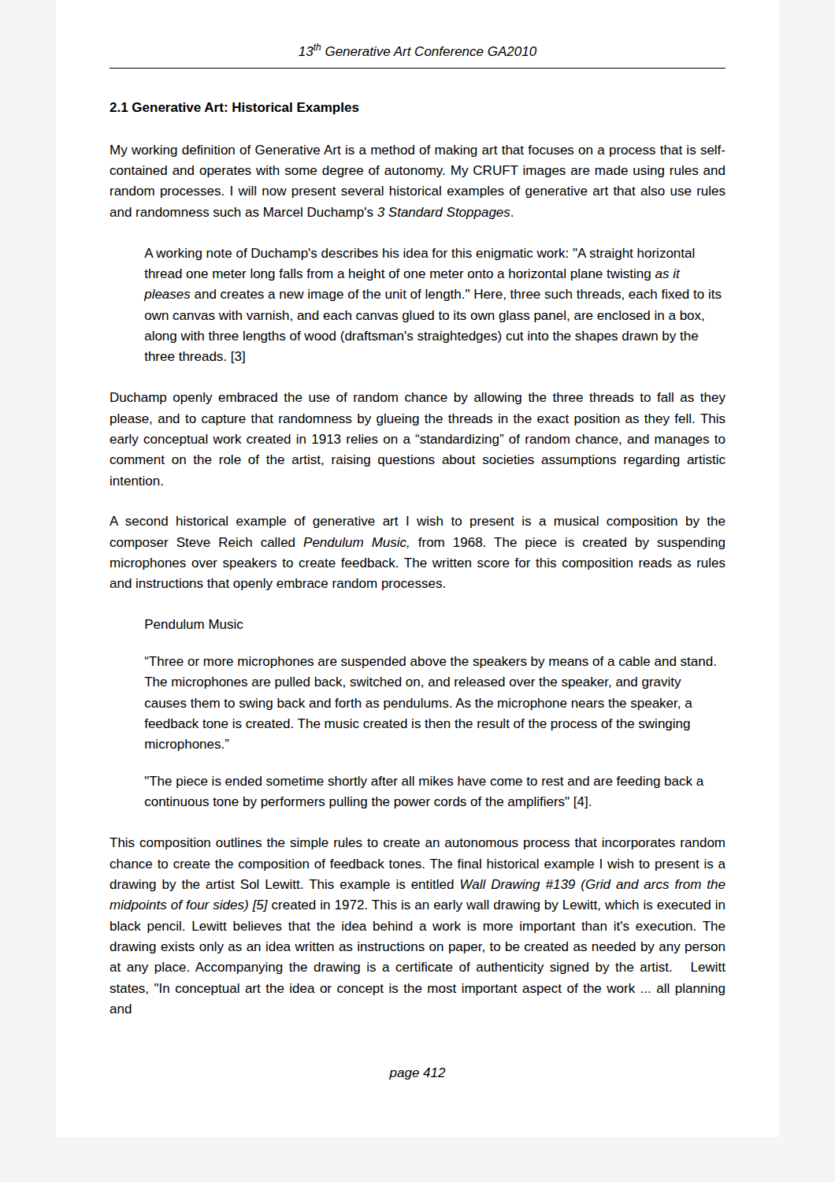13th Generative Art Conference GA2010
2.1 Generative Art: Historical Examples
My working definition of Generative Art is a method of making art that focuses on a process that is self-contained and operates with some degree of autonomy. My CRUFT images are made using rules and random processes. I will now present several historical examples of generative art that also use rules and randomness such as Marcel Duchamp's 3 Standard Stoppages.
A working note of Duchamp's describes his idea for this enigmatic work: "A straight horizontal thread one meter long falls from a height of one meter onto a horizontal plane twisting as it pleases and creates a new image of the unit of length." Here, three such threads, each fixed to its own canvas with varnish, and each canvas glued to its own glass panel, are enclosed in a box, along with three lengths of wood (draftsman's straightedges) cut into the shapes drawn by the three threads. [3]
Duchamp openly embraced the use of random chance by allowing the three threads to fall as they please, and to capture that randomness by glueing the threads in the exact position as they fell. This early conceptual work created in 1913 relies on a “standardizing” of random chance, and manages to comment on the role of the artist, raising questions about societies assumptions regarding artistic intention.
A second historical example of generative art I wish to present is a musical composition by the composer Steve Reich called Pendulum Music, from 1968. The piece is created by suspending microphones over speakers to create feedback. The written score for this composition reads as rules and instructions that openly embrace random processes.
Pendulum Music
“Three or more microphones are suspended above the speakers by means of a cable and stand. The microphones are pulled back, switched on, and released over the speaker, and gravity causes them to swing back and forth as pendulums. As the microphone nears the speaker, a feedback tone is created. The music created is then the result of the process of the swinging microphones.”
"The piece is ended sometime shortly after all mikes have come to rest and are feeding back a continuous tone by performers pulling the power cords of the amplifiers" [4].
This composition outlines the simple rules to create an autonomous process that incorporates random chance to create the composition of feedback tones. The final historical example I wish to present is a drawing by the artist Sol Lewitt. This example is entitled Wall Drawing #139 (Grid and arcs from the midpoints of four sides) [5] created in 1972. This is an early wall drawing by Lewitt, which is executed in black pencil. Lewitt believes that the idea behind a work is more important than it's execution. The drawing exists only as an idea written as instructions on paper, to be created as needed by any person at any place. Accompanying the drawing is a certificate of authenticity signed by the artist. Lewitt states, "In conceptual art the idea or concept is the most important aspect of the work ... all planning and
page 412